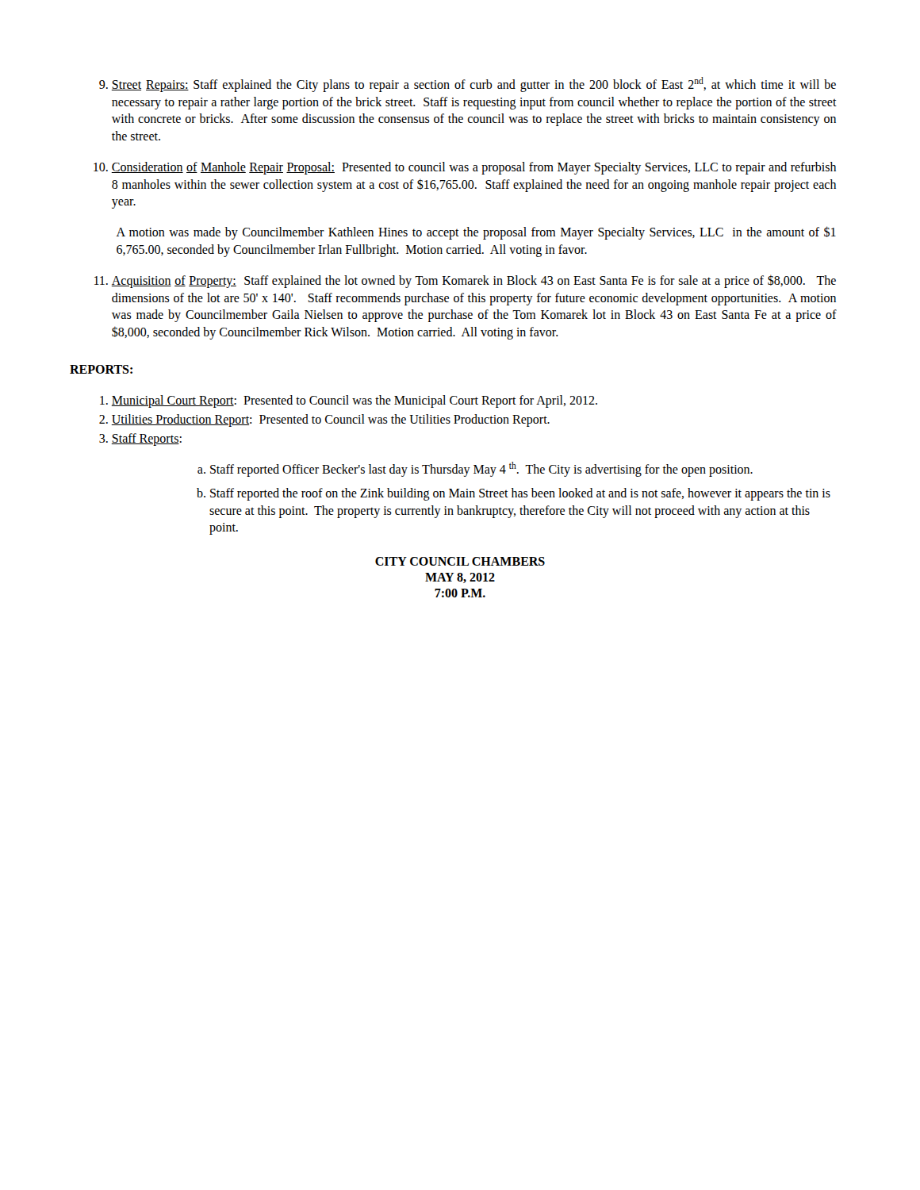Street Repairs: Staff explained the City plans to repair a section of curb and gutter in the 200 block of East 2nd, at which time it will be necessary to repair a rather large portion of the brick street. Staff is requesting input from council whether to replace the portion of the street with concrete or bricks. After some discussion the consensus of the council was to replace the street with bricks to maintain consistency on the street.
Consideration of Manhole Repair Proposal: Presented to council was a proposal from Mayer Specialty Services, LLC to repair and refurbish 8 manholes within the sewer collection system at a cost of $16,765.00. Staff explained the need for an ongoing manhole repair project each year.
A motion was made by Councilmember Kathleen Hines to accept the proposal from Mayer Specialty Services, LLC in the amount of $1 6,765.00, seconded by Councilmember Irlan Fullbright. Motion carried. All voting in favor.
Acquisition of Property: Staff explained the lot owned by Tom Komarek in Block 43 on East Santa Fe is for sale at a price of $8,000. The dimensions of the lot are 50' x 140'. Staff recommends purchase of this property for future economic development opportunities. A motion was made by Councilmember Gaila Nielsen to approve the purchase of the Tom Komarek lot in Block 43 on East Santa Fe at a price of $8,000, seconded by Councilmember Rick Wilson. Motion carried. All voting in favor.
REPORTS:
Municipal Court Report: Presented to Council was the Municipal Court Report for April, 2012.
Utilities Production Report: Presented to Council was the Utilities Production Report.
Staff Reports:
Staff reported Officer Becker's last day is Thursday May 4 th. The City is advertising for the open position.
Staff reported the roof on the Zink building on Main Street has been looked at and is not safe, however it appears the tin is secure at this point. The property is currently in bankruptcy, therefore the City will not proceed with any action at this point.
CITY COUNCIL CHAMBERS
MAY 8, 2012
7:00 P.M.